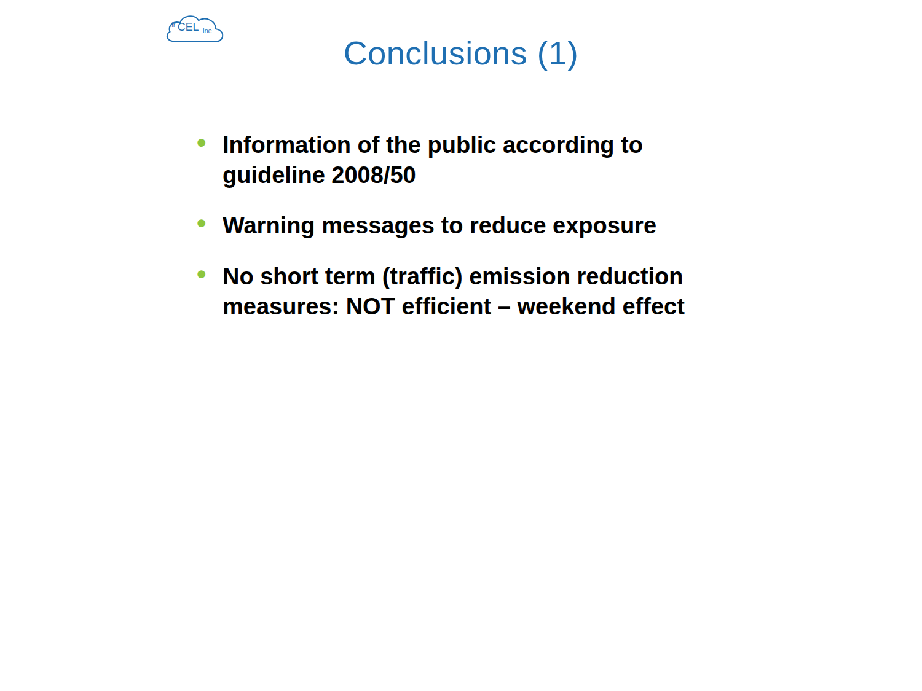ir CEL ine
Conclusions (1)
Information of the public according to guideline 2008/50
Warning messages to reduce exposure
No short term (traffic) emission reduction measures: NOT efficient – weekend effect